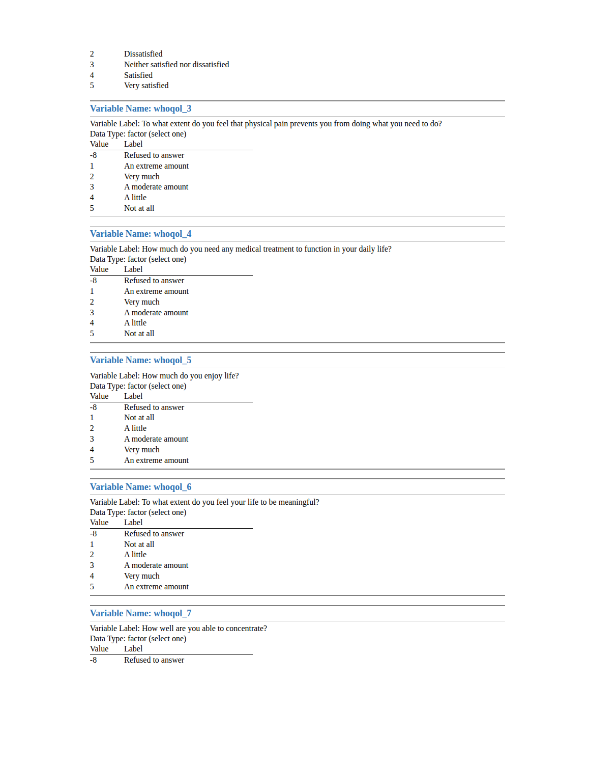| 2 | Dissatisfied |
| 3 | Neither satisfied nor dissatisfied |
| 4 | Satisfied |
| 5 | Very satisfied |
Variable Name: whoqol_3
Variable Label: To what extent do you feel that physical pain prevents you from doing what you need to do?
Data Type: factor (select one)
| Value | Label |
| -8 | Refused to answer |
| 1 | An extreme amount |
| 2 | Very much |
| 3 | A moderate amount |
| 4 | A little |
| 5 | Not at all |
Variable Name: whoqol_4
Variable Label: How much do you need any medical treatment to function in your daily life?
Data Type: factor (select one)
| Value | Label |
| -8 | Refused to answer |
| 1 | An extreme amount |
| 2 | Very much |
| 3 | A moderate amount |
| 4 | A little |
| 5 | Not at all |
Variable Name: whoqol_5
Variable Label: How much do you enjoy life?
Data Type: factor (select one)
| Value | Label |
| -8 | Refused to answer |
| 1 | Not at all |
| 2 | A little |
| 3 | A moderate amount |
| 4 | Very much |
| 5 | An extreme amount |
Variable Name: whoqol_6
Variable Label: To what extent do you feel your life to be meaningful?
Data Type: factor (select one)
| Value | Label |
| -8 | Refused to answer |
| 1 | Not at all |
| 2 | A little |
| 3 | A moderate amount |
| 4 | Very much |
| 5 | An extreme amount |
Variable Name: whoqol_7
Variable Label: How well are you able to concentrate?
Data Type: factor (select one)
| Value | Label |
| -8 | Refused to answer |